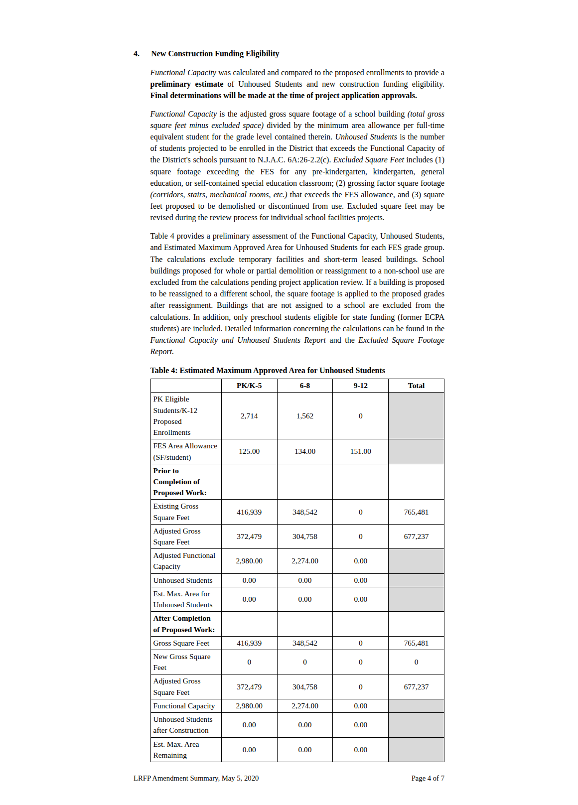4. New Construction Funding Eligibility
Functional Capacity was calculated and compared to the proposed enrollments to provide a preliminary estimate of Unhoused Students and new construction funding eligibility. Final determinations will be made at the time of project application approvals.
Functional Capacity is the adjusted gross square footage of a school building (total gross square feet minus excluded space) divided by the minimum area allowance per full-time equivalent student for the grade level contained therein. Unhoused Students is the number of students projected to be enrolled in the District that exceeds the Functional Capacity of the District's schools pursuant to N.J.A.C. 6A:26-2.2(c). Excluded Square Feet includes (1) square footage exceeding the FES for any pre-kindergarten, kindergarten, general education, or self-contained special education classroom; (2) grossing factor square footage (corridors, stairs, mechanical rooms, etc.) that exceeds the FES allowance, and (3) square feet proposed to be demolished or discontinued from use. Excluded square feet may be revised during the review process for individual school facilities projects.
Table 4 provides a preliminary assessment of the Functional Capacity, Unhoused Students, and Estimated Maximum Approved Area for Unhoused Students for each FES grade group. The calculations exclude temporary facilities and short-term leased buildings. School buildings proposed for whole or partial demolition or reassignment to a non-school use are excluded from the calculations pending project application review. If a building is proposed to be reassigned to a different school, the square footage is applied to the proposed grades after reassignment. Buildings that are not assigned to a school are excluded from the calculations. In addition, only preschool students eligible for state funding (former ECPA students) are included. Detailed information concerning the calculations can be found in the Functional Capacity and Unhoused Students Report and the Excluded Square Footage Report.
Table 4: Estimated Maximum Approved Area for Unhoused Students
| | PK/K-5 | 6-8 | 9-12 | Total |
| --- | --- | --- | --- | --- |
| PK Eligible Students/K-12 Proposed Enrollments | 2,714 | 1,562 | 0 | |
| FES Area Allowance (SF/student) | 125.00 | 134.00 | 151.00 | |
| Prior to Completion of Proposed Work: | | | | |
| Existing Gross Square Feet | 416,939 | 348,542 | 0 | 765,481 |
| Adjusted Gross Square Feet | 372,479 | 304,758 | 0 | 677,237 |
| Adjusted Functional Capacity | 2,980.00 | 2,274.00 | 0.00 | |
| Unhoused Students | 0.00 | 0.00 | 0.00 | |
| Est. Max. Area for Unhoused Students | 0.00 | 0.00 | 0.00 | |
| After Completion of Proposed Work: | | | | |
| Gross Square Feet | 416,939 | 348,542 | 0 | 765,481 |
| New Gross Square Feet | 0 | 0 | 0 | 0 |
| Adjusted Gross Square Feet | 372,479 | 304,758 | 0 | 677,237 |
| Functional Capacity | 2,980.00 | 2,274.00 | 0.00 | |
| Unhoused Students after Construction | 0.00 | 0.00 | 0.00 | |
| Est. Max. Area Remaining | 0.00 | 0.00 | 0.00 | |
LRFP Amendment Summary, May 5, 2020
Page 4 of 7